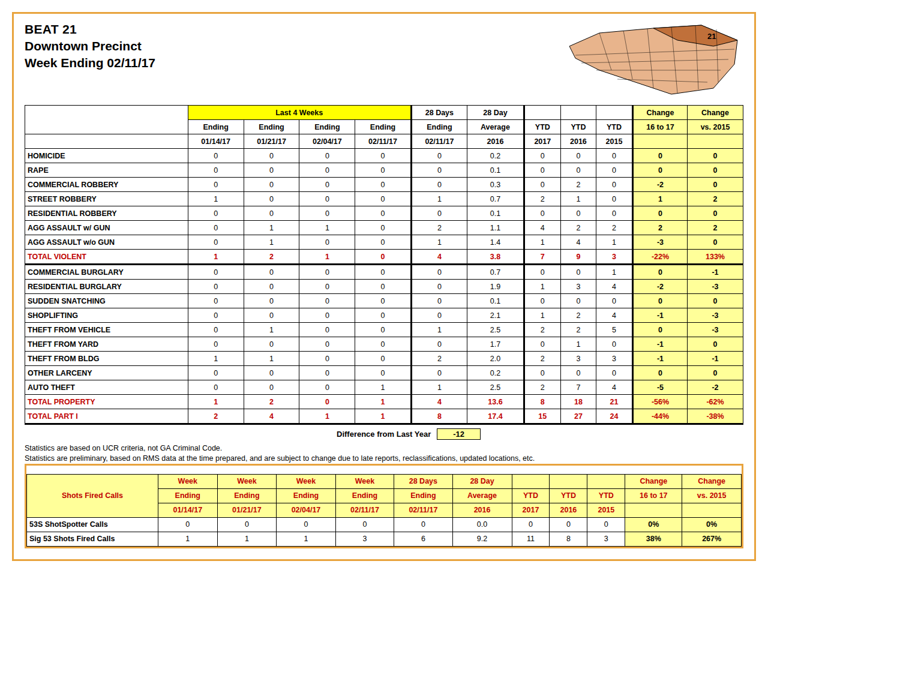BEAT 21
Downtown Precinct
Week Ending 02/11/17
21
| | Last 4 Weeks | 28 Days | 28 Day | | | | Change | Change |
| --- | --- | --- | --- | --- | --- | --- | --- | --- |
| Ending | Ending | Ending | Ending | Ending | Average | YTD | YTD | YTD | 16 to 17 | vs. 2015 |
| | 01/14/17 | 01/21/17 | 02/04/17 | 02/11/17 | 02/11/17 | 2016 | 2017 | 2016 | 2015 | | |
| HOMICIDE | 0 | 0 | 0 | 0 | 0 | 0.2 | 0 | 0 | 0 | 0 | 0 |
| RAPE | 0 | 0 | 0 | 0 | 0 | 0.1 | 0 | 0 | 0 | 0 | 0 |
| COMMERCIAL ROBBERY | 0 | 0 | 0 | 0 | 0 | 0.3 | 0 | 2 | 0 | -2 | 0 |
| STREET ROBBERY | 1 | 0 | 0 | 0 | 1 | 0.7 | 2 | 1 | 0 | 1 | 2 |
| RESIDENTIAL ROBBERY | 0 | 0 | 0 | 0 | 0 | 0.1 | 0 | 0 | 0 | 0 | 0 |
| AGG ASSAULT w/ GUN | 0 | 1 | 1 | 0 | 2 | 1.1 | 4 | 2 | 2 | 2 | 2 |
| AGG ASSAULT w/o GUN | 0 | 1 | 0 | 0 | 1 | 1.4 | 1 | 4 | 1 | -3 | 0 |
| TOTAL VIOLENT | 1 | 2 | 1 | 0 | 4 | 3.8 | 7 | 9 | 3 | -22% | 133% |
| COMMERCIAL BURGLARY | 0 | 0 | 0 | 0 | 0 | 0.7 | 0 | 0 | 1 | 0 | -1 |
| RESIDENTIAL BURGLARY | 0 | 0 | 0 | 0 | 0 | 1.9 | 1 | 3 | 4 | -2 | -3 |
| SUDDEN SNATCHING | 0 | 0 | 0 | 0 | 0 | 0.1 | 0 | 0 | 0 | 0 | 0 |
| SHOPLIFTING | 0 | 0 | 0 | 0 | 0 | 2.1 | 1 | 2 | 4 | -1 | -3 |
| THEFT FROM VEHICLE | 0 | 1 | 0 | 0 | 1 | 2.5 | 2 | 2 | 5 | 0 | -3 |
| THEFT FROM YARD | 0 | 0 | 0 | 0 | 0 | 1.7 | 0 | 1 | 0 | -1 | 0 |
| THEFT FROM BLDG | 1 | 1 | 0 | 0 | 2 | 2.0 | 2 | 3 | 3 | -1 | -1 |
| OTHER LARCENY | 0 | 0 | 0 | 0 | 0 | 0.2 | 0 | 0 | 0 | 0 | 0 |
| AUTO THEFT | 0 | 0 | 0 | 1 | 1 | 2.5 | 2 | 7 | 4 | -5 | -2 |
| TOTAL PROPERTY | 1 | 2 | 0 | 1 | 4 | 13.6 | 8 | 18 | 21 | -56% | -62% |
| TOTAL PART I | 2 | 4 | 1 | 1 | 8 | 17.4 | 15 | 27 | 24 | -44% | -38% |
Difference from Last Year -12
Statistics are based on UCR criteria, not GA Criminal Code.
Statistics are preliminary, based on RMS data at the time prepared, and are subject to change due to late reports, reclassifications, updated locations, etc.
| Shots Fired Calls | Week | Week | Week | Week | 28 Days | 28 Day | | | | Change | Change |
| --- | --- | --- | --- | --- | --- | --- | --- | --- | --- | --- | --- |
| Ending | Ending | Ending | Ending | Ending | Average | YTD | YTD | YTD | 16 to 17 | vs. 2015 |
| 01/14/17 | 01/21/17 | 02/04/17 | 02/11/17 | 02/11/17 | 2016 | 2017 | 2016 | 2015 | | |
| 53S ShotSpotter Calls | 0 | 0 | 0 | 0 | 0 | 0.0 | 0 | 0 | 0 | 0% | 0% |
| Sig 53 Shots Fired Calls | 1 | 1 | 1 | 3 | 6 | 9.2 | 11 | 8 | 3 | 38% | 267% |